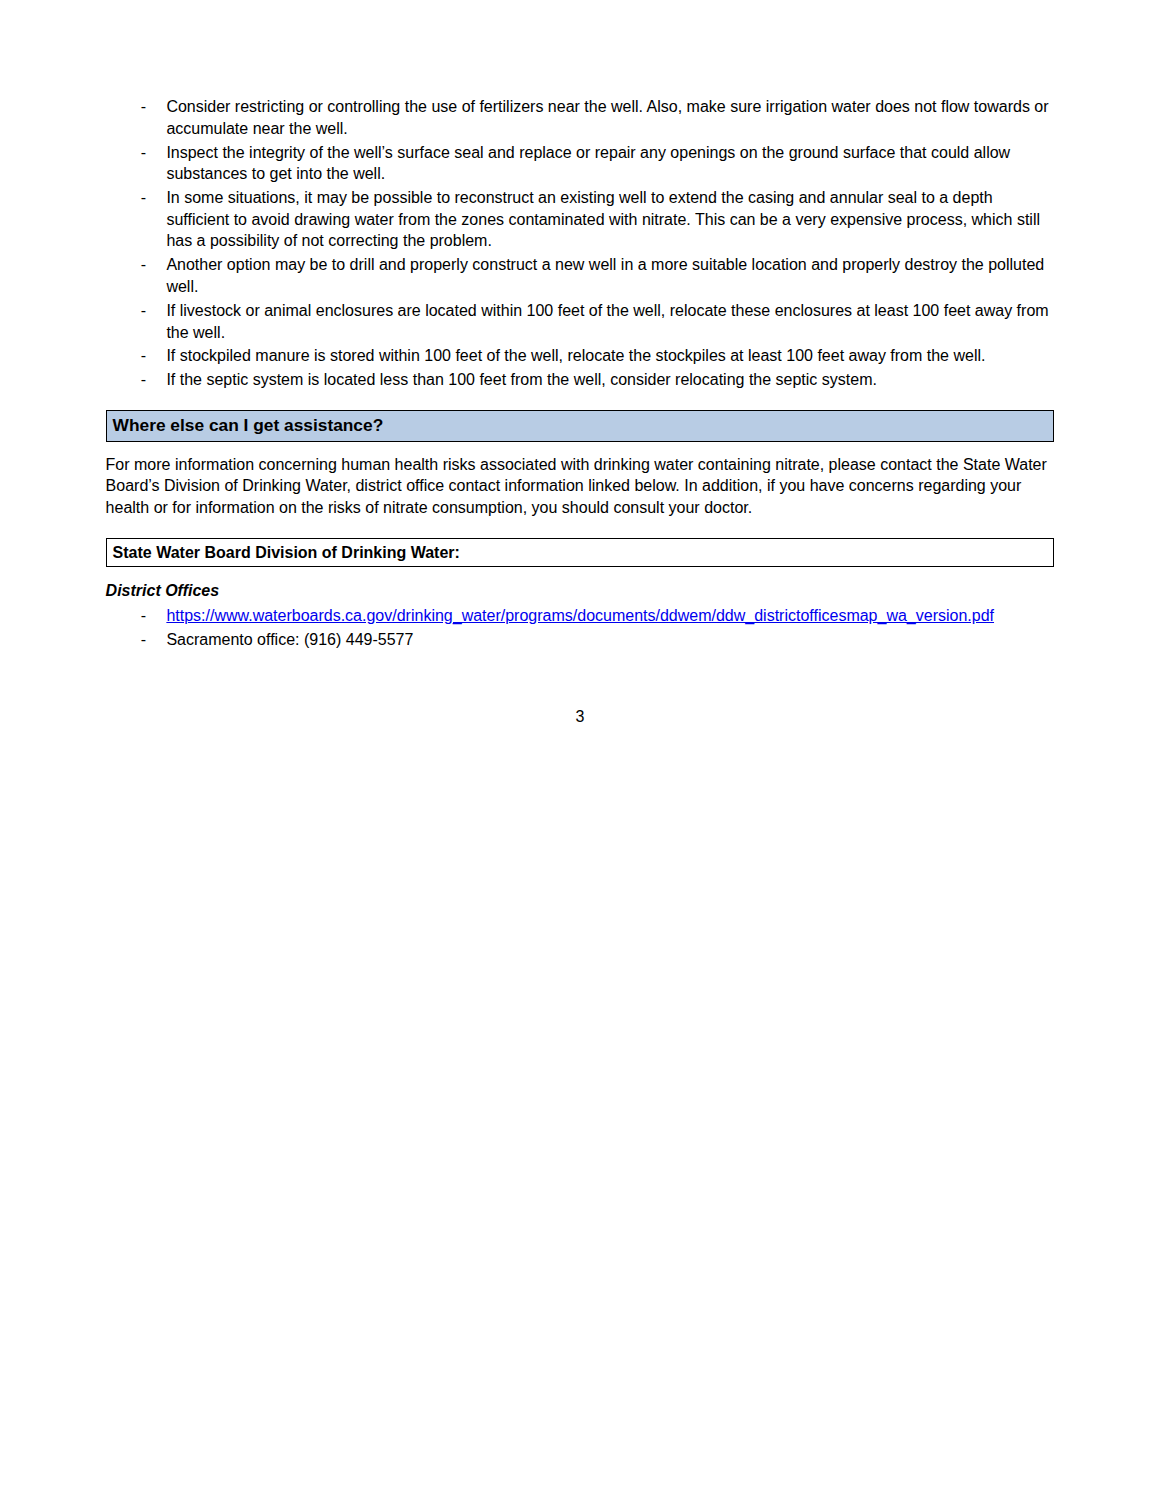Consider restricting or controlling the use of fertilizers near the well. Also, make sure irrigation water does not flow towards or accumulate near the well.
Inspect the integrity of the well’s surface seal and replace or repair any openings on the ground surface that could allow substances to get into the well.
In some situations, it may be possible to reconstruct an existing well to extend the casing and annular seal to a depth sufficient to avoid drawing water from the zones contaminated with nitrate. This can be a very expensive process, which still has a possibility of not correcting the problem.
Another option may be to drill and properly construct a new well in a more suitable location and properly destroy the polluted well.
If livestock or animal enclosures are located within 100 feet of the well, relocate these enclosures at least 100 feet away from the well.
If stockpiled manure is stored within 100 feet of the well, relocate the stockpiles at least 100 feet away from the well.
If the septic system is located less than 100 feet from the well, consider relocating the septic system.
Where else can I get assistance?
For more information concerning human health risks associated with drinking water containing nitrate, please contact the State Water Board’s Division of Drinking Water, district office contact information linked below. In addition, if you have concerns regarding your health or for information on the risks of nitrate consumption, you should consult your doctor.
State Water Board Division of Drinking Water:
District Offices
https://www.waterboards.ca.gov/drinking_water/programs/documents/ddwem/ddw_districtofficesmap_wa_version.pdf
Sacramento office: (916) 449-5577
3